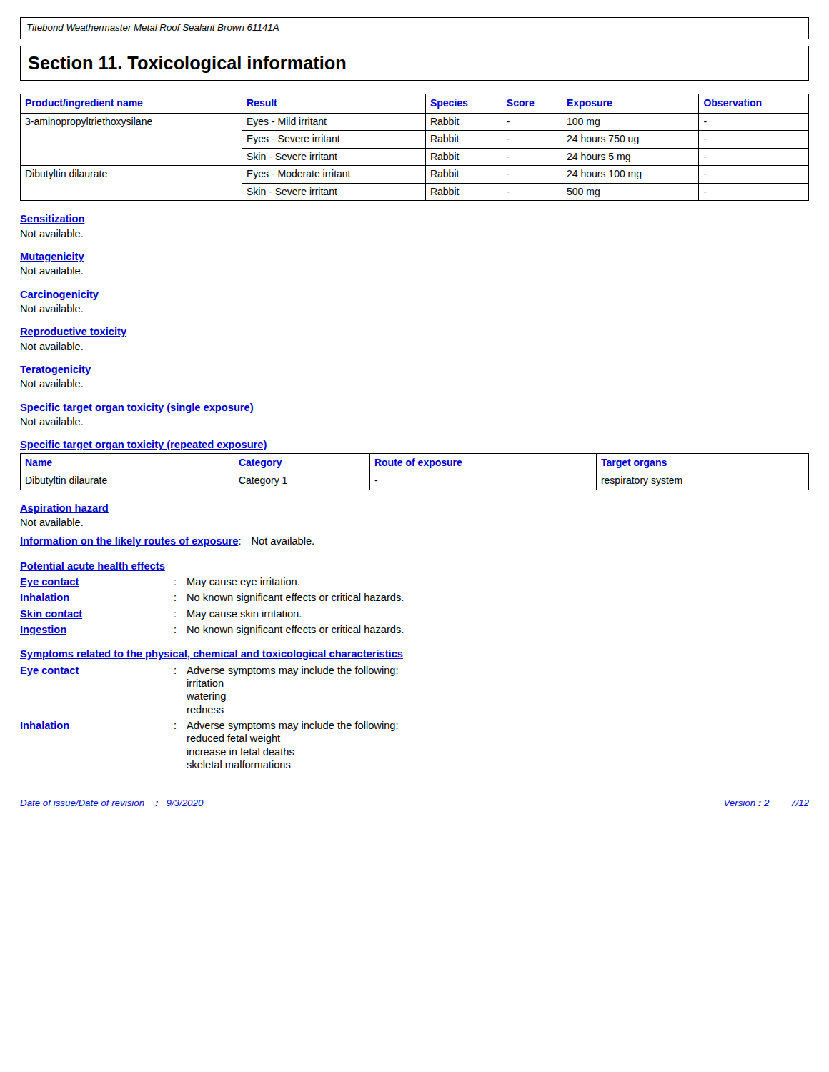Titebond Weathermaster Metal Roof Sealant Brown 61141A
Section 11. Toxicological information
| Product/ingredient name | Result | Species | Score | Exposure | Observation |
| --- | --- | --- | --- | --- | --- |
| 3-aminopropyltriethoxysilane | Eyes - Mild irritant | Rabbit | - | 100 mg | - |
| Eyes - Severe irritant | Rabbit | - | 24 hours 750 ug | - |
| Skin - Severe irritant | Rabbit | - | 24 hours 5 mg | - |
| Dibutyltin dilaurate | Eyes - Moderate irritant | Rabbit | - | 24 hours 100 mg | - |
| Skin - Severe irritant | Rabbit | - | 500 mg | - |
Sensitization
Not available.
Mutagenicity
Not available.
Carcinogenicity
Not available.
Reproductive toxicity
Not available.
Teratogenicity
Not available.
Specific target organ toxicity (single exposure)
Not available.
Specific target organ toxicity (repeated exposure)
| Name | Category | Route of exposure | Target organs |
| --- | --- | --- | --- |
| Dibutyltin dilaurate | Category 1 | - | respiratory system |
Aspiration hazard
Not available.
| Information on the likely routes of exposure | : | Not available. |
Potential acute health effects
| Eye contact | : | May cause eye irritation. |
| Inhalation | : | No known significant effects or critical hazards. |
| Skin contact | : | May cause skin irritation. |
| Ingestion | : | No known significant effects or critical hazards. |
Symptoms related to the physical, chemical and toxicological characteristics
| Eye contact | : | Adverse symptoms may include the following: irritation watering redness |
| Inhalation | : | Adverse symptoms may include the following: reduced fetal weight increase in fetal deaths skeletal malformations |
Date of issue/Date of revision : 9/3/2020
Version : 2 7/12